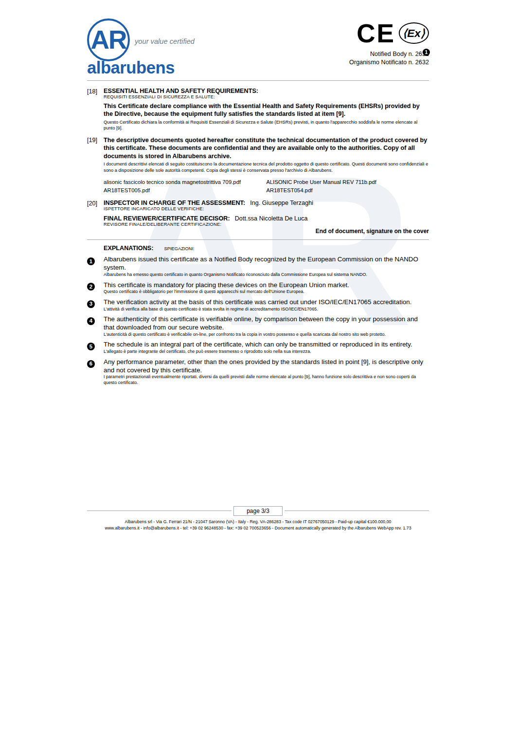AR
AR
your value certified
alba rubens
C E
⟨Ex⟩
Notified Body n. 2632
Organismo Notificato n. 2632
1
[18]
ESSENTIAL HEALTH AND SAFETY REQUIREMENTS:
REQUISITI ESSENZIALI DI SICUREZZA E SALUTE:
This Certificate declare compliance with the Essential Health and Safety Requirements (EHSRs) provided by the Directive, because the equipment fully satisfies the standards listed at item [9].
Questo Certificato dichiara la conformità ai Requisiti Essenziali di Sicurezza e Salute (EHSRs) previsti, in quanto l'apparecchio soddisfa le norme elencate al punto [9].
[19]
The descriptive documents quoted hereafter constitute the technical documentation of the product covered by this certificate. These documents are confidential and they are available only to the authorities. Copy of all documents is stored in Albarubens archive.
I documenti descrittivi elencati di seguito costituiscono la documentazione tecnica del prodotto oggetto di questo certificato. Questi documenti sono confidenziali e sono a disposizione delle sole autorità competenti. Copia degli stessi è conservata presso l'archivio di Albarubens.
alisonic fascicolo tecnico sonda magnetostrittiva 709.pdf
AR18TEST005.pdf
ALISONIC Probe User Manual REV 711b.pdf
AR18TEST054.pdf
[20]
INSPECTOR IN CHARGE OF THE ASSESSMENT:
Ing. Giuseppe Terzaghi
ISPETTORE INCARICATO DELLE VERIFICHE:
FINAL REVIEWER/CERTIFICATE DECISOR:
Dott.ssa Nicoletta De Luca
REVISORE FINALE/DELIBERANTE CERTIFICAZIONE:
End of document, signature on the cover
EXPLANATIONS:
SPIEGAZIONI:
1
Albarubens issued this certificate as a Notified Body recognized by the European Commission on the NANDO system.
Albarubens ha emesso questo certificato in quanto Organismo Notificato riconosciuto dalla Commissione Europea sul sistema NANDO.
2
This certificate is mandatory for placing these devices on the European Union market.
Questo certificato è obbligatorio per l'immissione di questi apparecchi sul mercato dell'Unione Europea.
3
The verification activity at the basis of this certificate was carried out under ISO/IEC/EN17065 accreditation.
L'attività di verifica alla base di questo certificato è stata svolta in regime di accreditamento ISO/IEC/EN17065.
4
The authenticity of this certificate is verifiable online, by comparison between the copy in your possession and that downloaded from our secure website.
L'autenticità di questo certificato è verificabile on-line, per confronto tra la copia in vostro possesso e quella scaricata dal nostro sito web protetto.
5
The schedule is an integral part of the certificate, which can only be transmitted or reproduced in its entirety.
L'allegato è parte integrante del certificato, che può essere trasmesso o riprodotto solo nella sua interezza.
6
Any performance parameter, other than the ones provided by the standards listed in point [9], is descriptive only and not covered by this certificate.
I parametri prestazionali eventualmente riportati, diversi da quelli previsti dalle norme elencate al punto [9], hanno funzione solo descrittiva e non sono coperti da questo certificato.
page 3/3
Albarubens srl - Via G. Ferrari 21/N - 21047 Saronno (VA) - Italy - Reg. VA-286283 - Tax code IT 02767050129 - Paid-up capital €100.000,00
www.albarubens.it - info@albarubens.it - tel: +39 02 96248530 - fax: +39 02 700523656 - Document automatically generated by the Albarubens WebApp rev. 1.73